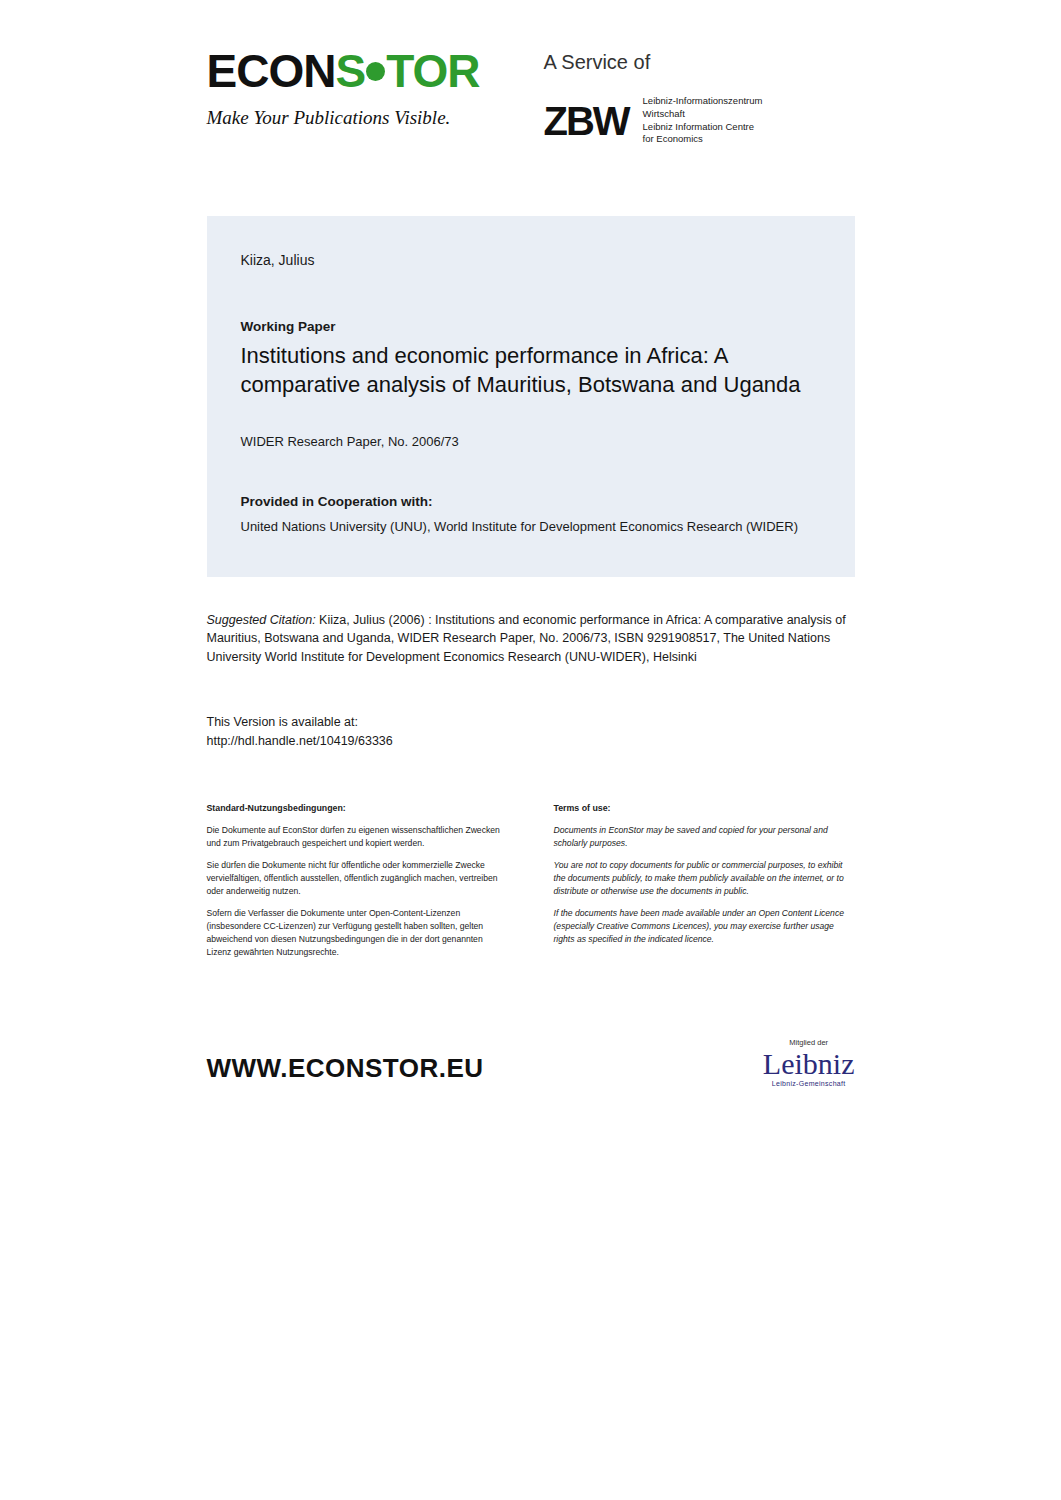ECON S TOR
Make Your Publications Visible.
A Service of
ZBW
Leibniz-Informationszentrum
Wirtschaft
Leibniz Information Centre
for Economics
Kiiza, Julius
Working Paper
Institutions and economic performance in Africa: A comparative analysis of Mauritius, Botswana and Uganda
WIDER Research Paper, No. 2006/73
Provided in Cooperation with:
United Nations University (UNU), World Institute for Development Economics Research (WIDER)
Suggested Citation: Kiiza, Julius (2006) : Institutions and economic performance in Africa: A comparative analysis of Mauritius, Botswana and Uganda, WIDER Research Paper, No. 2006/73, ISBN 9291908517, The United Nations University World Institute for Development Economics Research (UNU-WIDER), Helsinki
This Version is available at:
http://hdl.handle.net/10419/63336
Standard-Nutzungsbedingungen:
Die Dokumente auf EconStor dürfen zu eigenen wissenschaftlichen Zwecken und zum Privatgebrauch gespeichert und kopiert werden.
Sie dürfen die Dokumente nicht für öffentliche oder kommerzielle Zwecke vervielfältigen, öffentlich ausstellen, öffentlich zugänglich machen, vertreiben oder anderweitig nutzen.
Sofern die Verfasser die Dokumente unter Open-Content-Lizenzen (insbesondere CC-Lizenzen) zur Verfügung gestellt haben sollten, gelten abweichend von diesen Nutzungsbedingungen die in der dort genannten Lizenz gewährten Nutzungsrechte.
Terms of use:
Documents in EconStor may be saved and copied for your personal and scholarly purposes.
You are not to copy documents for public or commercial purposes, to exhibit the documents publicly, to make them publicly available on the internet, or to distribute or otherwise use the documents in public.
If the documents have been made available under an Open Content Licence (especially Creative Commons Licences), you may exercise further usage rights as specified in the indicated licence.
WWW.ECONSTOR.EU
Mitglied der
Leibniz
Leibniz-Gemeinschaft